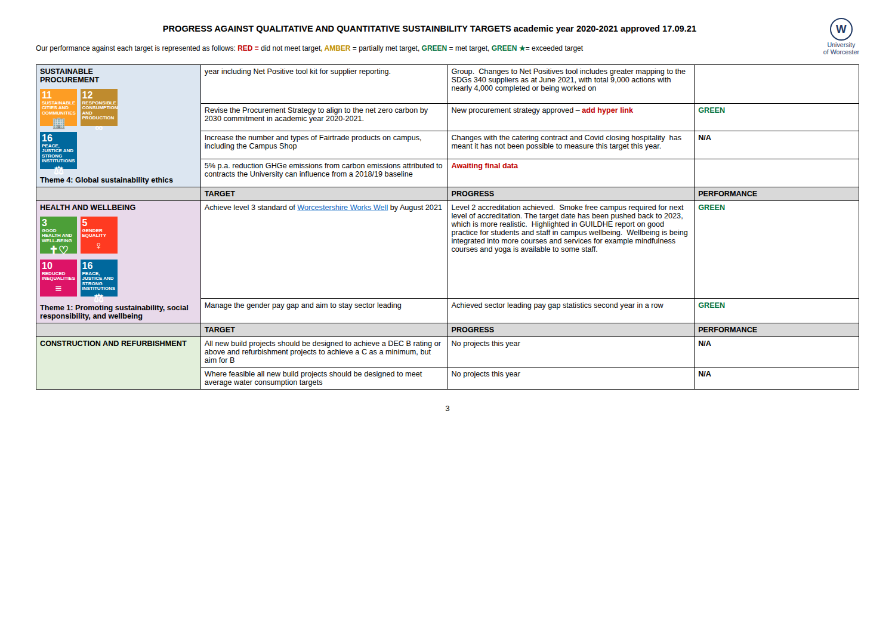W
University
of Worcester
PROGRESS AGAINST QUALITATIVE AND QUANTITATIVE SUSTAINBILITY TARGETS academic year 2020-2021 approved 17.09.21
Our performance against each target is represented as follows: RED = did not meet target, AMBER = partially met target, GREEN = met target, GREEN ★= exceeded target
| SUSTAINABLE PROCUREMENT 11 SUSTAINABLE CITIES AND COMMUNITIES 🏢 12 RESPONSIBLE CONSUMPTION AND PRODUCTION ∞ 16 PEACE, JUSTICE AND STRONG INSTITUTIONS ⚖ Theme 4: Global sustainability ethics | year including Net Positive tool kit for supplier reporting. | Group. Changes to Net Positives tool includes greater mapping to the SDGs 340 suppliers as at June 2021, with total 9,000 actions with nearly 4,000 completed or being worked on | |
| Revise the Procurement Strategy to align to the net zero carbon by 2030 commitment in academic year 2020-2021. | New procurement strategy approved – add hyper link | GREEN |
| Increase the number and types of Fairtrade products on campus, including the Campus Shop | Changes with the catering contract and Covid closing hospitality has meant it has not been possible to measure this target this year. | N/A |
| 5% p.a. reduction GHGe emissions from carbon emissions attributed to contracts the University can influence from a 2018/19 baseline | Awaiting final data | |
| | TARGET | PROGRESS | PERFORMANCE |
| HEALTH AND WELLBEING 3 GOOD HEALTH AND WELL-BEING ✝♡ 5 GENDER EQUALITY ♀ 10 REDUCED INEQUALITIES ≡ 16 PEACE, JUSTICE AND STRONG INSTITUTIONS ⚖ Theme 1: Promoting sustainability, social responsibility, and wellbeing | Achieve level 3 standard of Worcestershire Works Well by August 2021 | Level 2 accreditation achieved. Smoke free campus required for next level of accreditation. The target date has been pushed back to 2023, which is more realistic. Highlighted in GUILDHE report on good practice for students and staff in campus wellbeing. Wellbeing is being integrated into more courses and services for example mindfulness courses and yoga is available to some staff. | GREEN |
| Manage the gender pay gap and aim to stay sector leading | Achieved sector leading pay gap statistics second year in a row | GREEN |
| | TARGET | PROGRESS | PERFORMANCE |
| CONSTRUCTION AND REFURBISHMENT | All new build projects should be designed to achieve a DEC B rating or above and refurbishment projects to achieve a C as a minimum, but aim for B | No projects this year | N/A |
| Where feasible all new build projects should be designed to meet average water consumption targets | No projects this year | N/A |
3